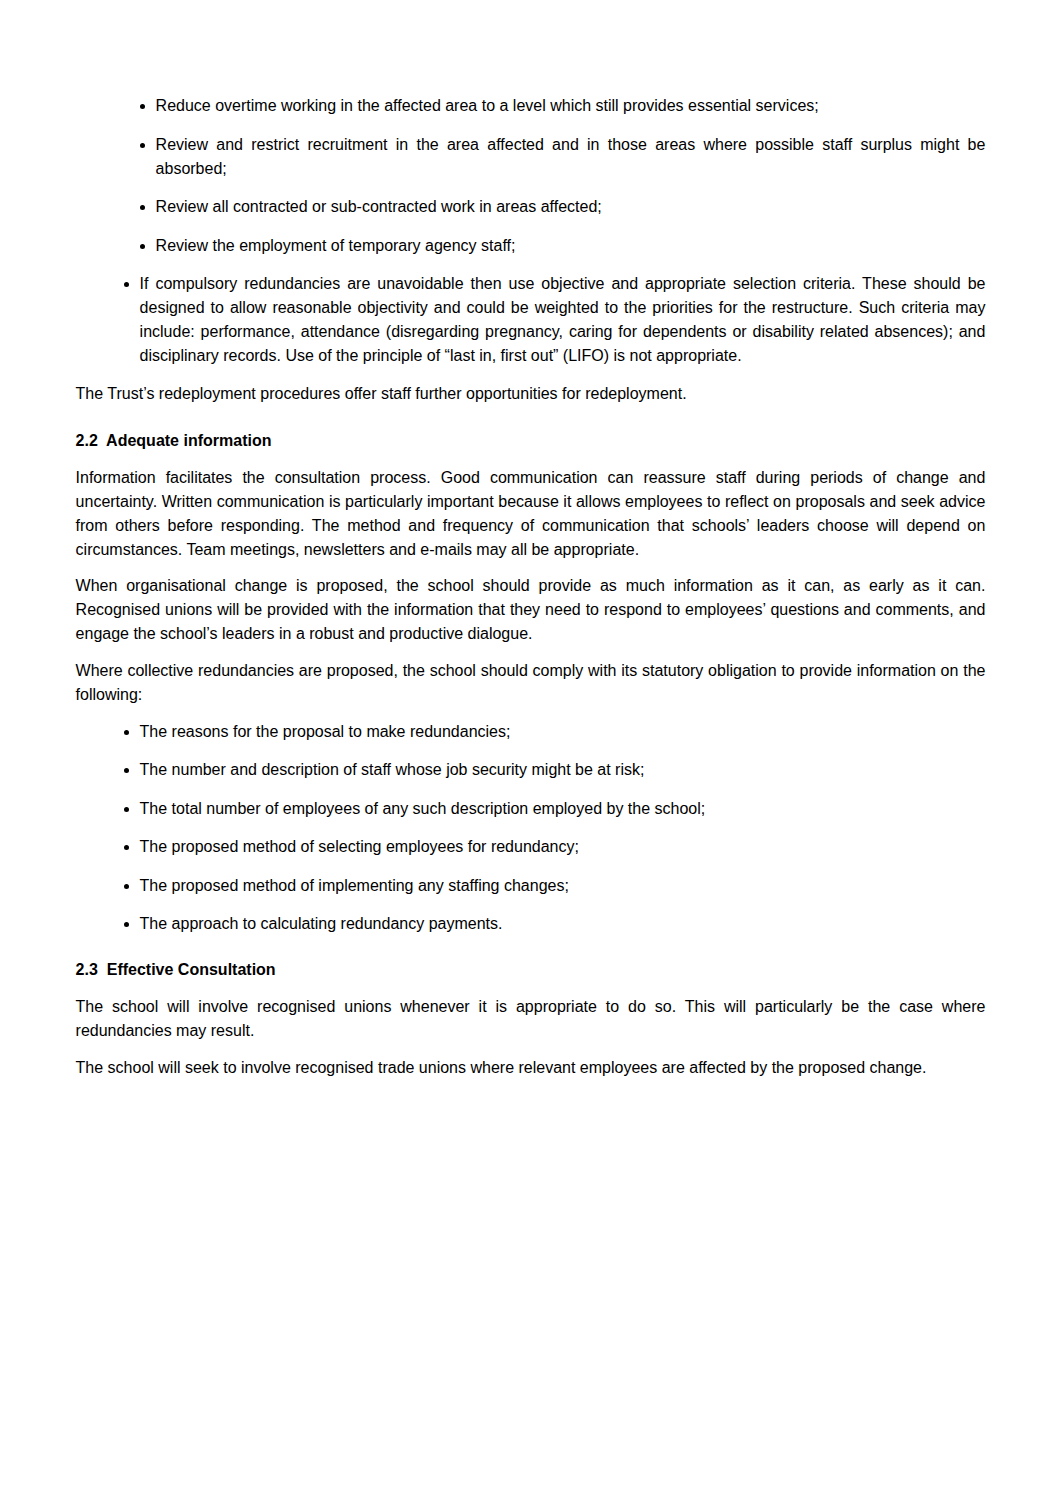Reduce overtime working in the affected area to a level which still provides essential services;
Review and restrict recruitment in the area affected and in those areas where possible staff surplus might be absorbed;
Review all contracted or sub-contracted work in areas affected;
Review the employment of temporary agency staff;
If compulsory redundancies are unavoidable then use objective and appropriate selection criteria. These should be designed to allow reasonable objectivity and could be weighted to the priorities for the restructure. Such criteria may include: performance, attendance (disregarding pregnancy, caring for dependents or disability related absences); and disciplinary records. Use of the principle of “last in, first out” (LIFO) is not appropriate.
The Trust’s redeployment procedures offer staff further opportunities for redeployment.
2.2 Adequate information
Information facilitates the consultation process. Good communication can reassure staff during periods of change and uncertainty. Written communication is particularly important because it allows employees to reflect on proposals and seek advice from others before responding. The method and frequency of communication that schools’ leaders choose will depend on circumstances. Team meetings, newsletters and e-mails may all be appropriate.
When organisational change is proposed, the school should provide as much information as it can, as early as it can. Recognised unions will be provided with the information that they need to respond to employees’ questions and comments, and engage the school’s leaders in a robust and productive dialogue.
Where collective redundancies are proposed, the school should comply with its statutory obligation to provide information on the following:
The reasons for the proposal to make redundancies;
The number and description of staff whose job security might be at risk;
The total number of employees of any such description employed by the school;
The proposed method of selecting employees for redundancy;
The proposed method of implementing any staffing changes;
The approach to calculating redundancy payments.
2.3 Effective Consultation
The school will involve recognised unions whenever it is appropriate to do so. This will particularly be the case where redundancies may result.
The school will seek to involve recognised trade unions where relevant employees are affected by the proposed change.